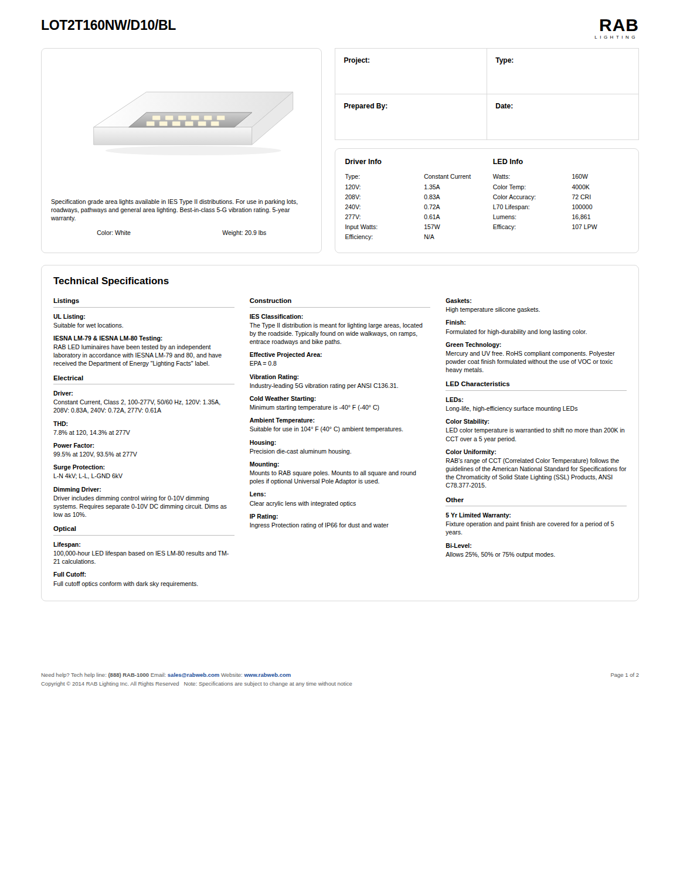LOT2T160NW/D10/BL
RAB
LIGHTING
Specification grade area lights available in IES Type II distributions. For use in parking lots, roadways, pathways and general area lighting. Best-in-class 5-G vibration rating. 5-year warranty.
Color: White Weight: 20.9 lbs
| Project: | Type: |
| Prepared By: | Date: |
Driver Info
| Type: | Constant Current |
| 120V: | 1.35A |
| 208V: | 0.83A |
| 240V: | 0.72A |
| 277V: | 0.61A |
| Input Watts: | 157W |
| Efficiency: | N/A |
LED Info
| Watts: | 160W |
| Color Temp: | 4000K |
| Color Accuracy: | 72 CRI |
| L70 Lifespan: | 100000 |
| Lumens: | 16,861 |
| Efficacy: | 107 LPW |
Technical Specifications
Listings
UL Listing:
Suitable for wet locations.
IESNA LM-79 & IESNA LM-80 Testing:
RAB LED luminaires have been tested by an independent laboratory in accordance with IESNA LM-79 and 80, and have received the Department of Energy "Lighting Facts" label.
Electrical
Driver:
Constant Current, Class 2, 100-277V, 50/60 Hz, 120V: 1.35A, 208V: 0.83A, 240V: 0.72A, 277V: 0.61A
THD:
7.8% at 120, 14.3% at 277V
Power Factor:
99.5% at 120V, 93.5% at 277V
Surge Protection:
L-N 4kV; L-L, L-GND 6kV
Dimming Driver:
Driver includes dimming control wiring for 0-10V dimming systems. Requires separate 0-10V DC dimming circuit. Dims as low as 10%.
Optical
Lifespan:
100,000-hour LED lifespan based on IES LM-80 results and TM-21 calculations.
Full Cutoff:
Full cutoff optics conform with dark sky requirements.
Construction
IES Classification:
The Type II distribution is meant for lighting large areas, located by the roadside. Typically found on wide walkways, on ramps, entrace roadways and bike paths.
Effective Projected Area:
EPA = 0.8
Vibration Rating:
Industry-leading 5G vibration rating per ANSI C136.31.
Cold Weather Starting:
Minimum starting temperature is -40° F (-40° C)
Ambient Temperature:
Suitable for use in 104° F (40° C) ambient temperatures.
Housing:
Precision die-cast aluminum housing.
Mounting:
Mounts to RAB square poles. Mounts to all square and round poles if optional Universal Pole Adaptor is used.
Lens:
Clear acrylic lens with integrated optics
IP Rating:
Ingress Protection rating of IP66 for dust and water
Gaskets:
High temperature silicone gaskets.
Finish:
Formulated for high-durability and long lasting color.
Green Technology:
Mercury and UV free. RoHS compliant components. Polyester powder coat finish formulated without the use of VOC or toxic heavy metals.
LED Characteristics
LEDs:
Long-life, high-efficiency surface mounting LEDs
Color Stability:
LED color temperature is warrantied to shift no more than 200K in CCT over a 5 year period.
Color Uniformity:
RAB's range of CCT (Correlated Color Temperature) follows the guidelines of the American National Standard for Specifications for the Chromaticity of Solid State Lighting (SSL) Products, ANSI C78.377-2015.
Other
5 Yr Limited Warranty:
Fixture operation and paint finish are covered for a period of 5 years.
Bi-Level:
Allows 25%, 50% or 75% output modes.
Need help? Tech help line: (888) RAB-1000 Email: sales@rabweb.com Website: www.rabweb.com
Copyright © 2014 RAB Lighting Inc. All Rights Reserved Note: Specifications are subject to change at any time without notice
Page 1 of 2